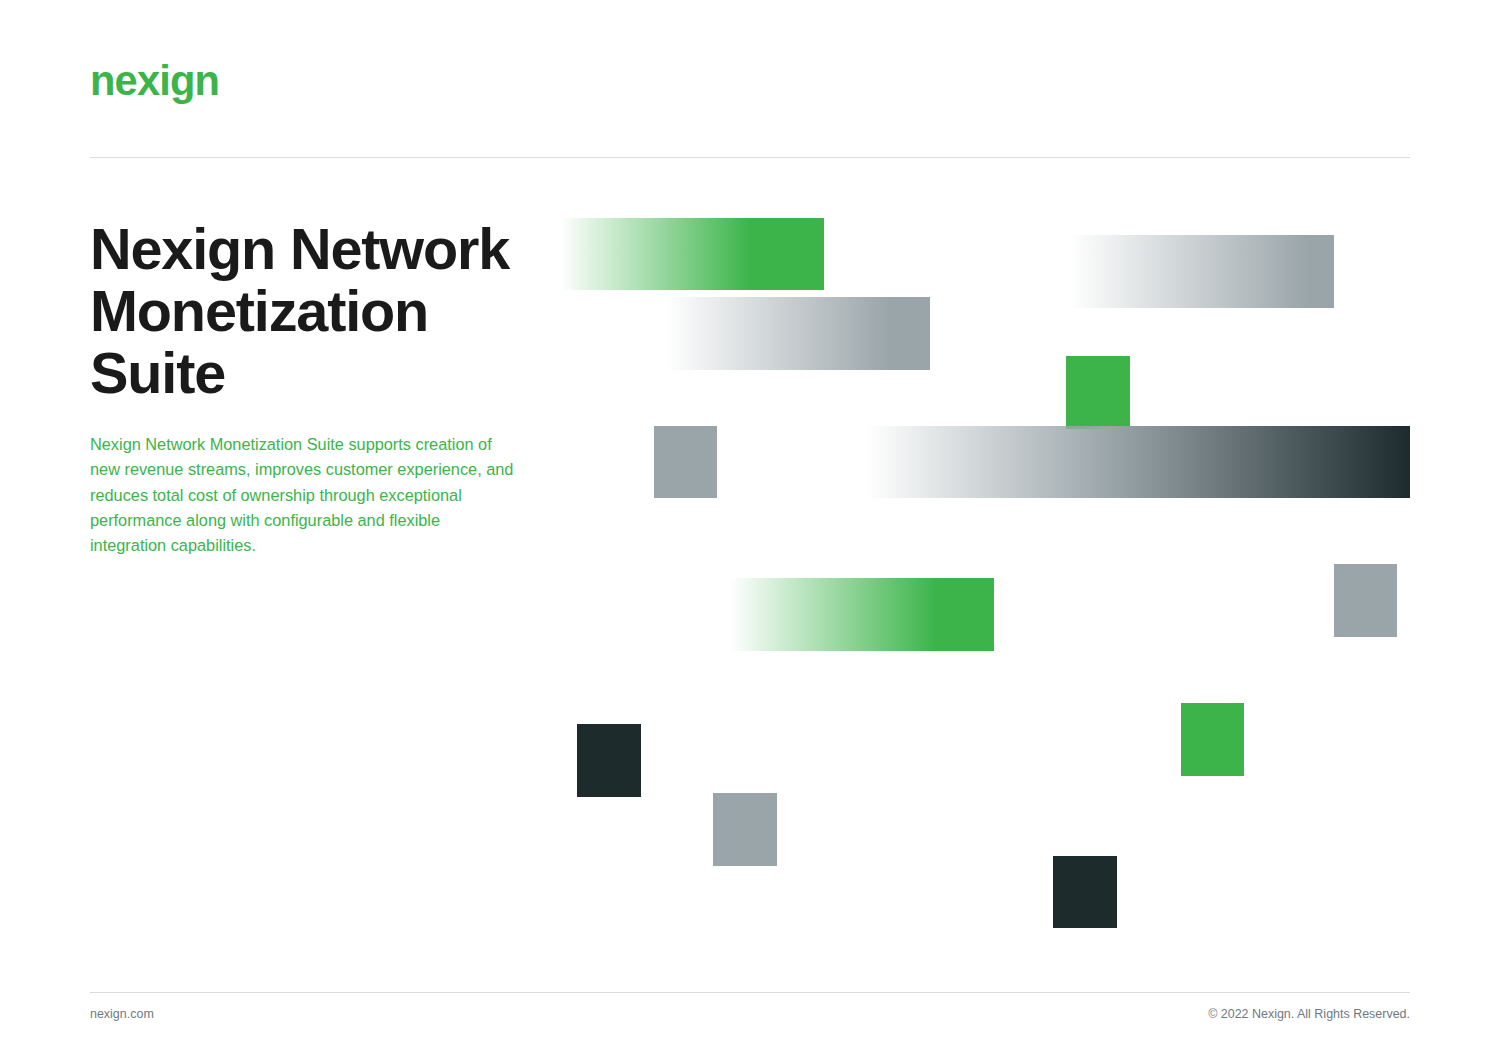nexign
Nexign Network Monetization Suite
Nexign Network Monetization Suite supports creation of new revenue streams, improves customer experience, and reduces total cost of ownership through exceptional performance along with configurable and flexible integration capabilities.
nexign.com © 2022 Nexign. All Rights Reserved.